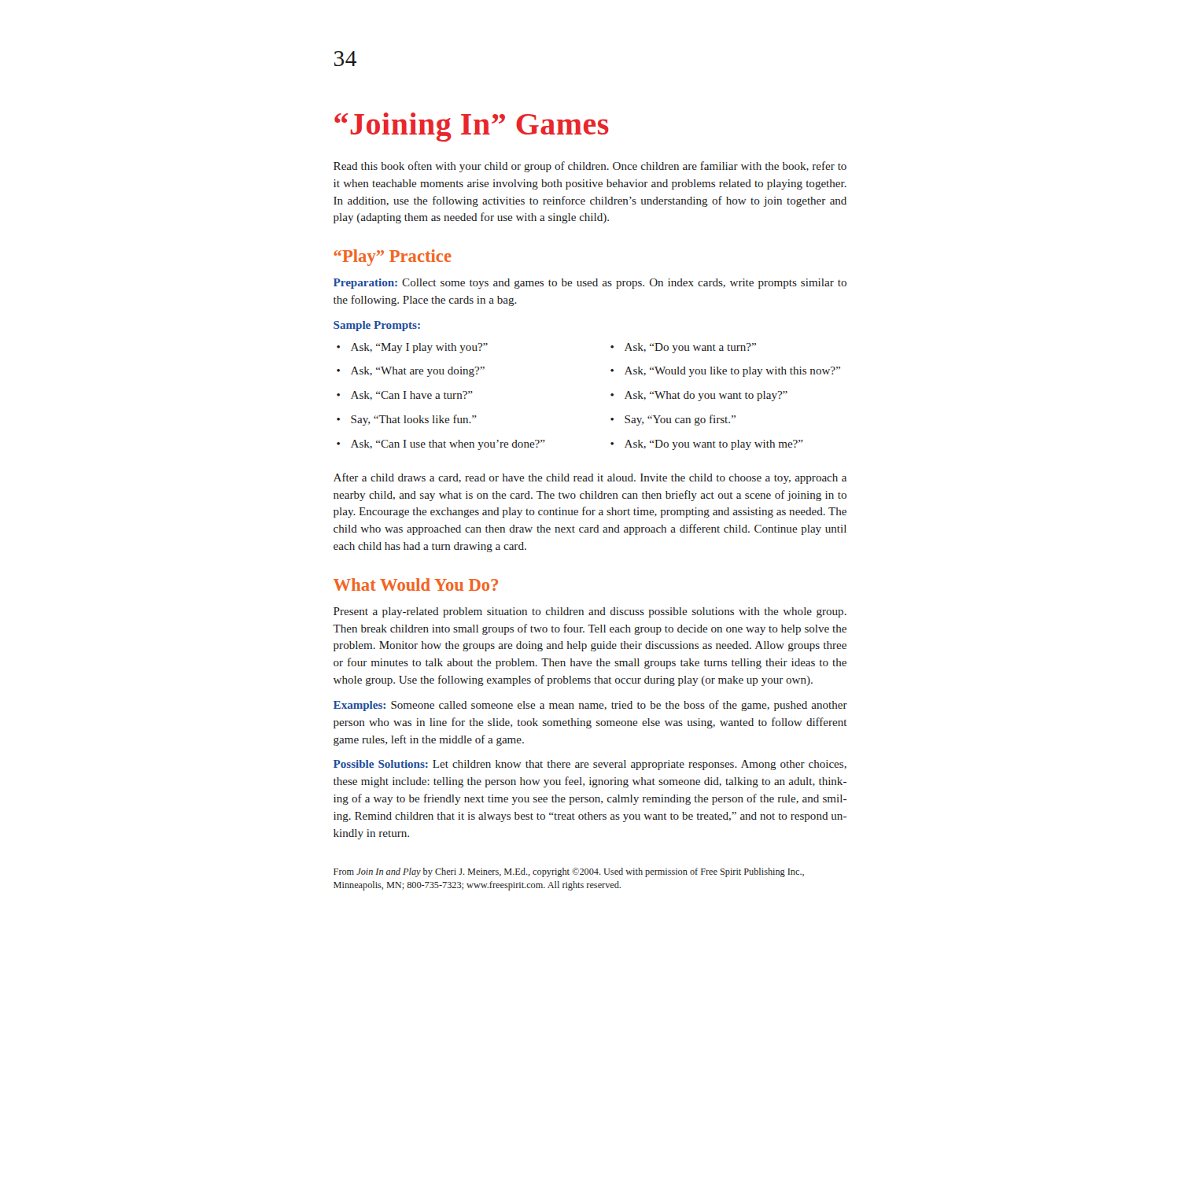34
“Joining In” Games
Read this book often with your child or group of children. Once children are familiar with the book, refer to it when teachable moments arise involving both positive behavior and problems related to playing together. In addition, use the following activities to reinforce children’s understanding of how to join together and play (adapting them as needed for use with a single child).
“Play” Practice
Preparation: Collect some toys and games to be used as props. On index cards, write prompts similar to the following. Place the cards in a bag.
Sample Prompts:
Ask, “May I play with you?”
Ask, “What are you doing?”
Ask, “Can I have a turn?”
Say, “That looks like fun.”
Ask, “Can I use that when you’re done?”
Ask, “Do you want a turn?”
Ask, “Would you like to play with this now?”
Ask, “What do you want to play?”
Say, “You can go first.”
Ask, “Do you want to play with me?”
After a child draws a card, read or have the child read it aloud. Invite the child to choose a toy, approach a nearby child, and say what is on the card. The two children can then briefly act out a scene of joining in to play. Encourage the exchanges and play to continue for a short time, prompting and assisting as needed. The child who was approached can then draw the next card and approach a different child. Continue play until each child has had a turn drawing a card.
What Would You Do?
Present a play-related problem situation to children and discuss possible solutions with the whole group. Then break children into small groups of two to four. Tell each group to decide on one way to help solve the problem. Monitor how the groups are doing and help guide their discussions as needed. Allow groups three or four minutes to talk about the problem. Then have the small groups take turns telling their ideas to the whole group. Use the following examples of problems that occur during play (or make up your own).
Examples: Someone called someone else a mean name, tried to be the boss of the game, pushed another person who was in line for the slide, took something someone else was using, wanted to follow different game rules, left in the middle of a game.
Possible Solutions: Let children know that there are several appropriate responses. Among other choices, these might include: telling the person how you feel, ignoring what someone did, talking to an adult, thinking of a way to be friendly next time you see the person, calmly reminding the person of the rule, and smiling. Remind children that it is always best to “treat others as you want to be treated,” and not to respond unkindly in return.
From Join In and Play by Cheri J. Meiners, M.Ed., copyright ©2004. Used with permission of Free Spirit Publishing Inc., Minneapolis, MN; 800-735-7323; www.freespirit.com. All rights reserved.